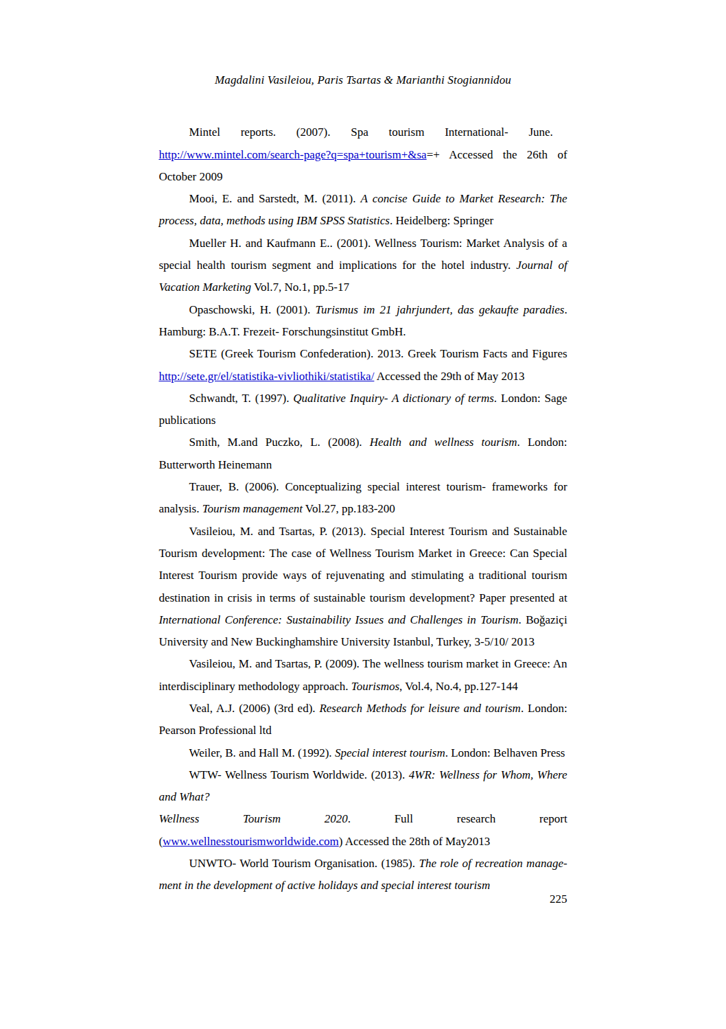Magdalini Vasileiou, Paris Tsartas & Marianthi Stogiannidou
Mintel reports. (2007). Spa tourism International- June.
http://www.mintel.com/search-page?q=spa+tourism+&sa=+ Accessed the 26th of October 2009
Mooi, E. and Sarstedt, M. (2011). A concise Guide to Market Research: The process, data, methods using IBM SPSS Statistics. Heidelberg: Springer
Mueller H. and Kaufmann E.. (2001). Wellness Tourism: Market Analysis of a special health tourism segment and implications for the hotel industry. Journal of Vacation Marketing Vol.7, No.1, pp.5-17
Opaschowski, H. (2001). Turismus im 21 jahrjundert, das gekaufte paradies. Hamburg: B.A.T. Frezeit- Forschungsinstitut GmbH.
SETE (Greek Tourism Confederation). 2013. Greek Tourism Facts and Figures http://sete.gr/el/statistika-vivliothiki/statistika/ Accessed the 29th of May 2013
Schwandt, T. (1997). Qualitative Inquiry- A dictionary of terms. London: Sage publications
Smith, M.and Puczko, L. (2008). Health and wellness tourism. London: Butterworth Heinemann
Trauer, B. (2006). Conceptualizing special interest tourism- frameworks for analysis. Tourism management Vol.27, pp.183-200
Vasileiou, M. and Tsartas, P. (2013). Special Interest Tourism and Sustainable Tourism development: The case of Wellness Tourism Market in Greece: Can Special Interest Tourism provide ways of rejuvenating and stimulating a traditional tourism destination in crisis in terms of sustainable tourism development? Paper presented at International Conference: Sustainability Issues and Challenges in Tourism. Boğaziçi University and New Buckinghamshire University Istanbul, Turkey, 3-5/10/ 2013
Vasileiou, M. and Tsartas, P. (2009). The wellness tourism market in Greece: An interdisciplinary methodology approach. Tourismos, Vol.4, No.4, pp.127-144
Veal, A.J. (2006) (3rd ed). Research Methods for leisure and tourism. London: Pearson Professional ltd
Weiler, B. and Hall M. (1992). Special interest tourism. London: Belhaven Press
WTW- Wellness Tourism Worldwide. (2013). 4WR: Wellness for Whom, Where and What?
Wellness Tourism 2020. Full research report (www.wellnesstourismworldwide.com) Accessed the 28th of May2013
UNWTO- World Tourism Organisation. (1985). The role of recreation management in the development of active holidays and special interest tourism
225